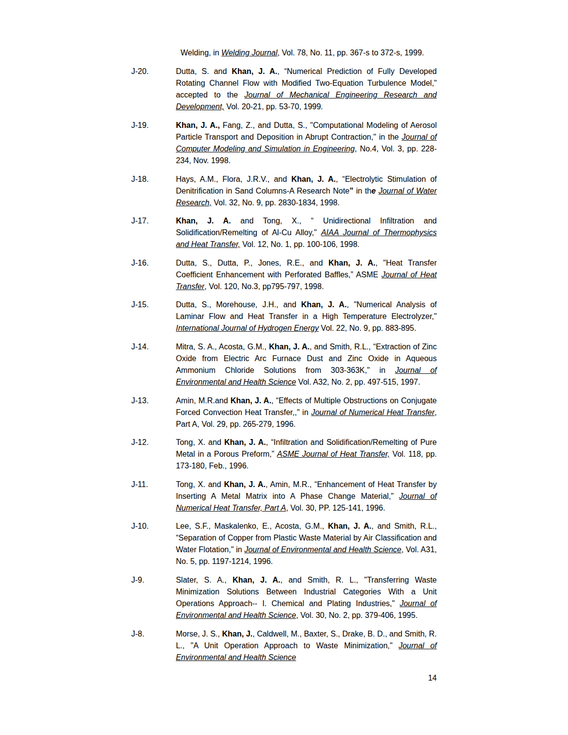Welding, in Welding Journal, Vol. 78, No. 11, pp. 367-s to 372-s, 1999.
| J-20. | Dutta, S. and Khan, J. A. , “Numerical Prediction of Fully Developed Rotating Channel Flow with Modified Two-Equation Turbulence Model," accepted to the Journal of Mechanical Engineering Research and Development, Vol. 20-21, pp. 53-70, 1999 . |
| J-19. | Khan, J. A., Fang, Z., and Dutta, S., "Computational Modeling of Aerosol Particle Transport and Deposition in Abrupt Contraction," in the Journal of Computer Modeling and Simulation in Engineering , No.4, Vol. 3, pp. 228-234, Nov. 1998. |
| J-18. | Hays, A.M., Flora, J.R.V., and Khan, J. A. , “Electrolytic Stimulation of Denitrification in Sand Columns-A Research Note ” in th e Journal of Water Research, Vol. 32, No. 9, pp. 2830-1834, 1998. |
| J-17. | Khan, J. A. and Tong, X., “ Unidirectional Infiltration and Solidification/Remelting of Al-Cu Alloy," AIAA Journal of Thermophysics and Heat Transfer, Vol. 12, No. 1, pp. 100-106, 1998. |
| J-16. | Dutta, S., Dutta, P., Jones, R.E., and Khan, J. A. , "Heat Transfer Coefficient Enhancement with Perforated Baffles,” ASME Journal of Heat Transfer , Vol. 120, No.3, pp795-797, 1998. |
| J-15. | Dutta, S., Morehouse, J.H., and Khan, J. A. , "Numerical Analysis of Laminar Flow and Heat Transfer in a High Temperature Electrolyzer," International Journal of Hydrogen Energy Vol. 22, No. 9, pp. 883-895. |
| J-14. | Mitra, S. A., Acosta, G.M., Khan, J. A. , and Smith, R.L., “Extraction of Zinc Oxide from Electric Arc Furnace Dust and Zinc Oxide in Aqueous Ammonium Chloride Solutions from 303-363K," in Journal of Environmental and Health Science Vol. A32, No. 2, pp. 497-515, 1997. |
| J-13. | Amin, M.R.and Khan, J. A. , “Effects of Multiple Obstructions on Conjugate Forced Convection Heat Transfer,," in Journal of Numerical Heat Transfer , Part A, Vol. 29, pp. 265-279, 1996. |
| J-12. | Tong, X. and Khan, J. A. , “Infiltration and Solidification/Remelting of Pure Metal in a Porous Preform,” ASME Journal of Heat Transfer, Vol. 118, pp. 173-180, Feb., 1996. |
| J-11. | Tong, X. and Khan, J. A. , Amin, M.R., “Enhancement of Heat Transfer by Inserting A Metal Matrix into A Phase Change Material," Journal of Numerical Heat Transfer, Part A , Vol. 30, PP. 125-141, 1996. |
| J-10. | Lee, S.F., Maskalenko, E., Acosta, G.M., Khan, J. A. , and Smith, R.L., “Separation of Copper from Plastic Waste Material by Air Classification and Water Flotation," in Journal of Environmental and Health Science , Vol. A31, No. 5, pp. 1197-1214, 1996. |
| J-9. | Slater, S. A., Khan, J. A. , and Smith, R. L., "Transferring Waste Minimization Solutions Between Industrial Categories With a Unit Operations Approach-- I. Chemical and Plating Industries," Journal of Environmental and Health Science , Vol. 30, No. 2, pp. 379-406, 1995. |
| J-8. | Morse, J. S., Khan, J. , Caldwell, M., Baxter, S., Drake, B. D., and Smith, R. L., "A Unit Operation Approach to Waste Minimization," Journal of Environmental and Health Science |
14